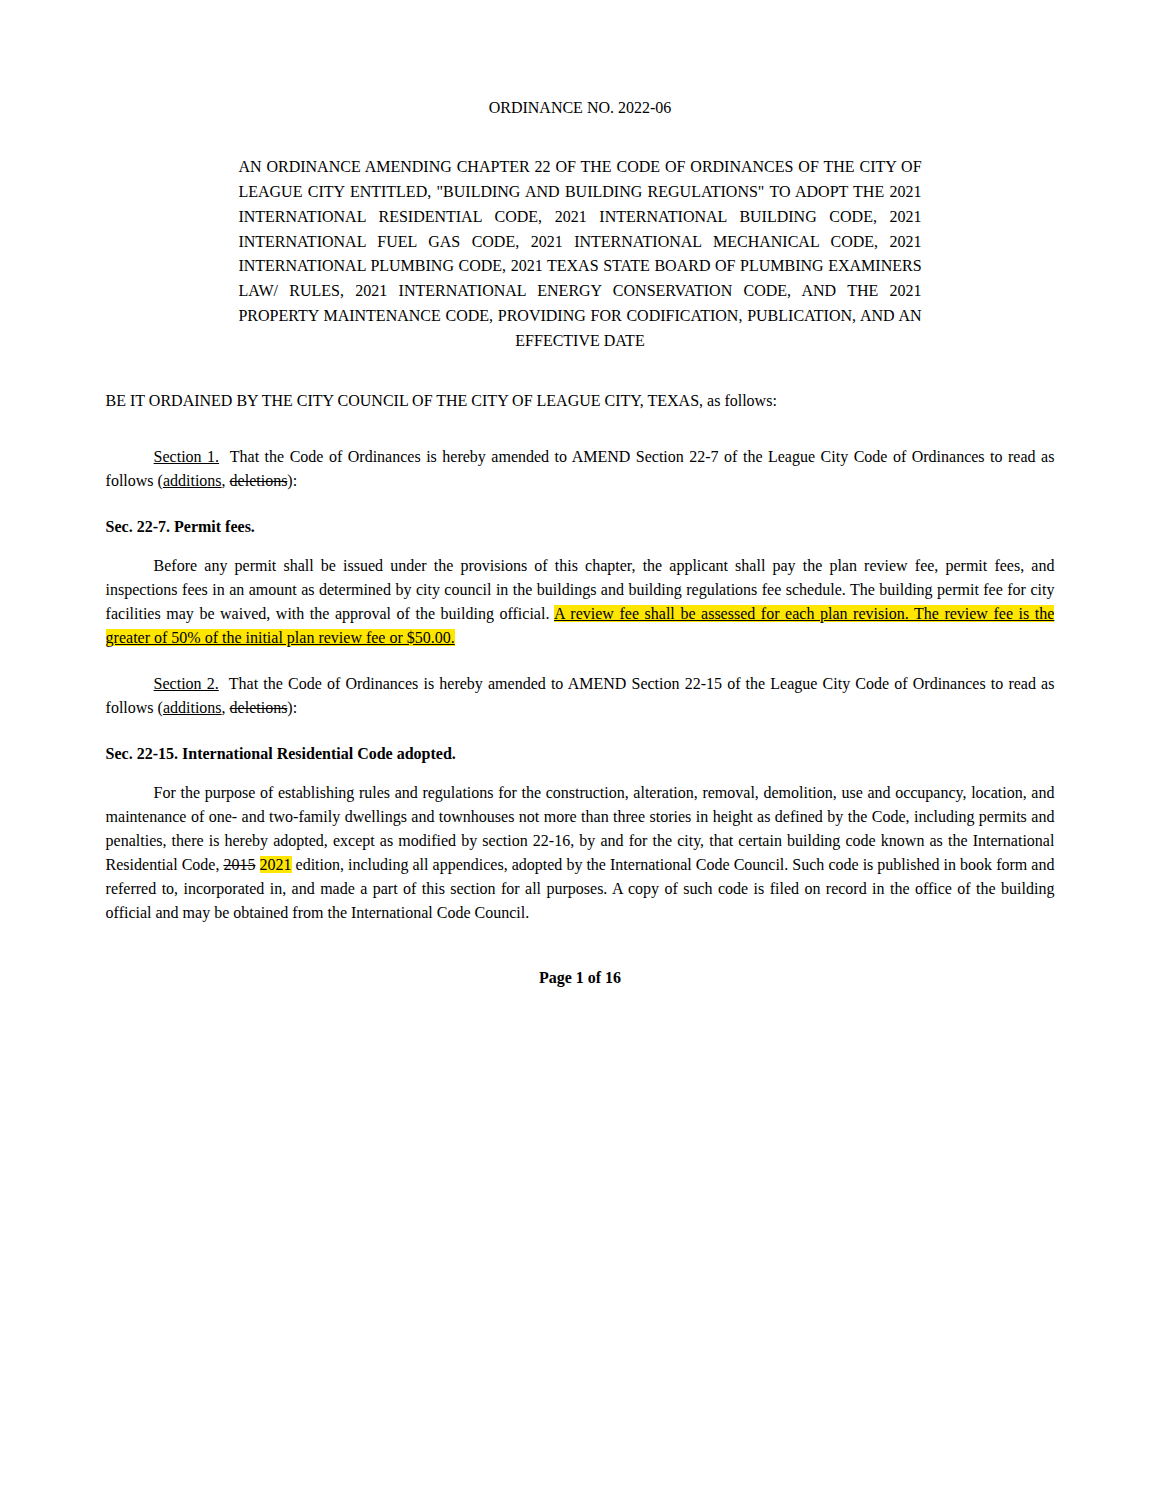ORDINANCE NO. 2022-06
AN ORDINANCE AMENDING CHAPTER 22 OF THE CODE OF ORDINANCES OF THE CITY OF LEAGUE CITY ENTITLED, "BUILDING AND BUILDING REGULATIONS" TO ADOPT THE 2021 INTERNATIONAL RESIDENTIAL CODE, 2021 INTERNATIONAL BUILDING CODE, 2021 INTERNATIONAL FUEL GAS CODE, 2021 INTERNATIONAL MECHANICAL CODE, 2021 INTERNATIONAL PLUMBING CODE, 2021 TEXAS STATE BOARD OF PLUMBING EXAMINERS LAW/ RULES, 2021 INTERNATIONAL ENERGY CONSERVATION CODE, AND THE 2021 PROPERTY MAINTENANCE CODE, PROVIDING FOR CODIFICATION, PUBLICATION, AND AN EFFECTIVE DATE
BE IT ORDAINED BY THE CITY COUNCIL OF THE CITY OF LEAGUE CITY, TEXAS, as follows:
Section 1. That the Code of Ordinances is hereby amended to AMEND Section 22-7 of the League City Code of Ordinances to read as follows (additions, deletions):
Sec. 22-7. Permit fees.
Before any permit shall be issued under the provisions of this chapter, the applicant shall pay the plan review fee, permit fees, and inspections fees in an amount as determined by city council in the buildings and building regulations fee schedule. The building permit fee for city facilities may be waived, with the approval of the building official. A review fee shall be assessed for each plan revision. The review fee is the greater of 50% of the initial plan review fee or $50.00.
Section 2. That the Code of Ordinances is hereby amended to AMEND Section 22-15 of the League City Code of Ordinances to read as follows (additions, deletions):
Sec. 22-15. International Residential Code adopted.
For the purpose of establishing rules and regulations for the construction, alteration, removal, demolition, use and occupancy, location, and maintenance of one- and two-family dwellings and townhouses not more than three stories in height as defined by the Code, including permits and penalties, there is hereby adopted, except as modified by section 22-16, by and for the city, that certain building code known as the International Residential Code, 2015 2021 edition, including all appendices, adopted by the International Code Council. Such code is published in book form and referred to, incorporated in, and made a part of this section for all purposes. A copy of such code is filed on record in the office of the building official and may be obtained from the International Code Council.
Page 1 of 16